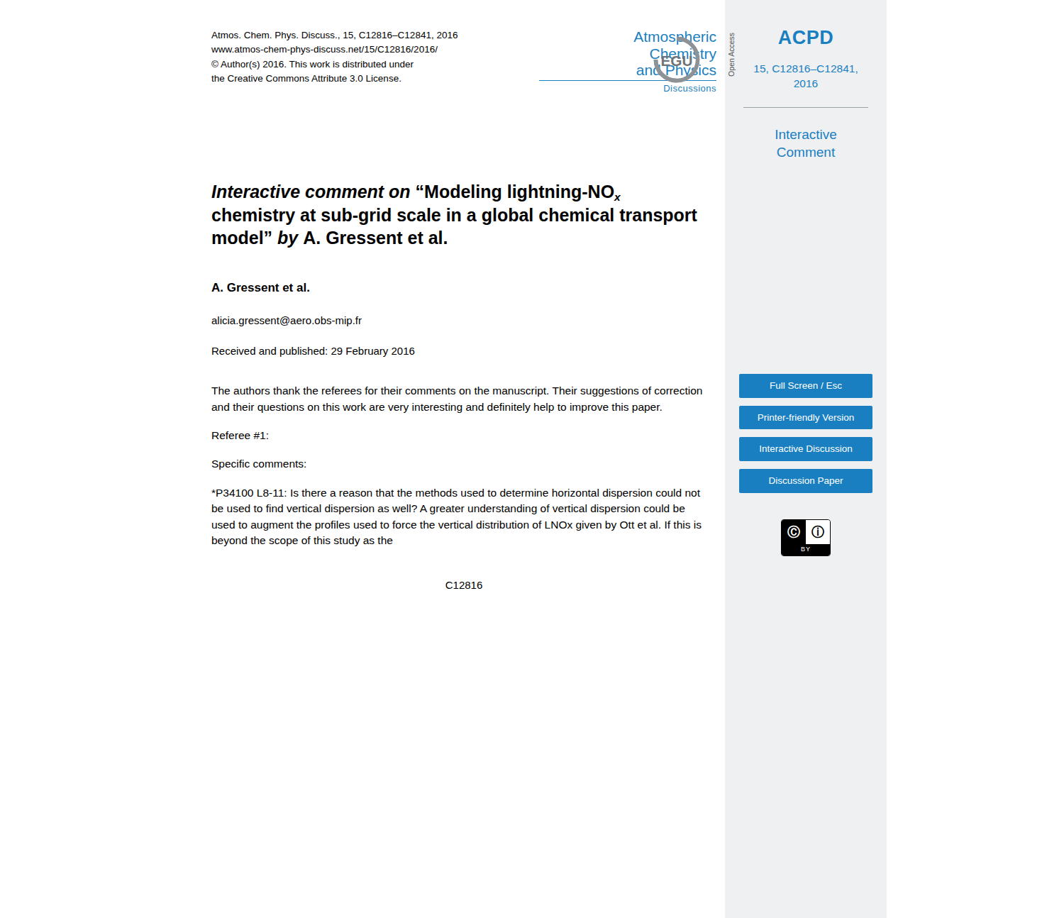ACPD
15, C12816–C12841,
2016
Interactive
Comment
Full Screen / Esc Printer-friendly Version Interactive Discussion Discussion Paper
Ⓒ
ⓘ
BY
Atmos. Chem. Phys. Discuss., 15, C12816–C12841, 2016
www.atmos-chem-phys-discuss.net/15/C12816/2016/
© Author(s) 2016. This work is distributed under
the Creative Commons Attribute 3.0 License.
Open Access
Atmospheric Chemistry and Physics
Discussions
EGU
Interactive comment on “Modeling lightning-NOx chemistry at sub-grid scale in a global chemical transport model” by A. Gressent et al.
A. Gressent et al.
alicia.gressent@aero.obs-mip.fr
Received and published: 29 February 2016
The authors thank the referees for their comments on the manuscript. Their suggestions of correction and their questions on this work are very interesting and definitely help to improve this paper.
Referee #1:
Specific comments:
*P34100 L8-11: Is there a reason that the methods used to determine horizontal dispersion could not be used to find vertical dispersion as well? A greater understanding of vertical dispersion could be used to augment the profiles used to force the vertical distribution of LNOx given by Ott et al. If this is beyond the scope of this study as the
C12816